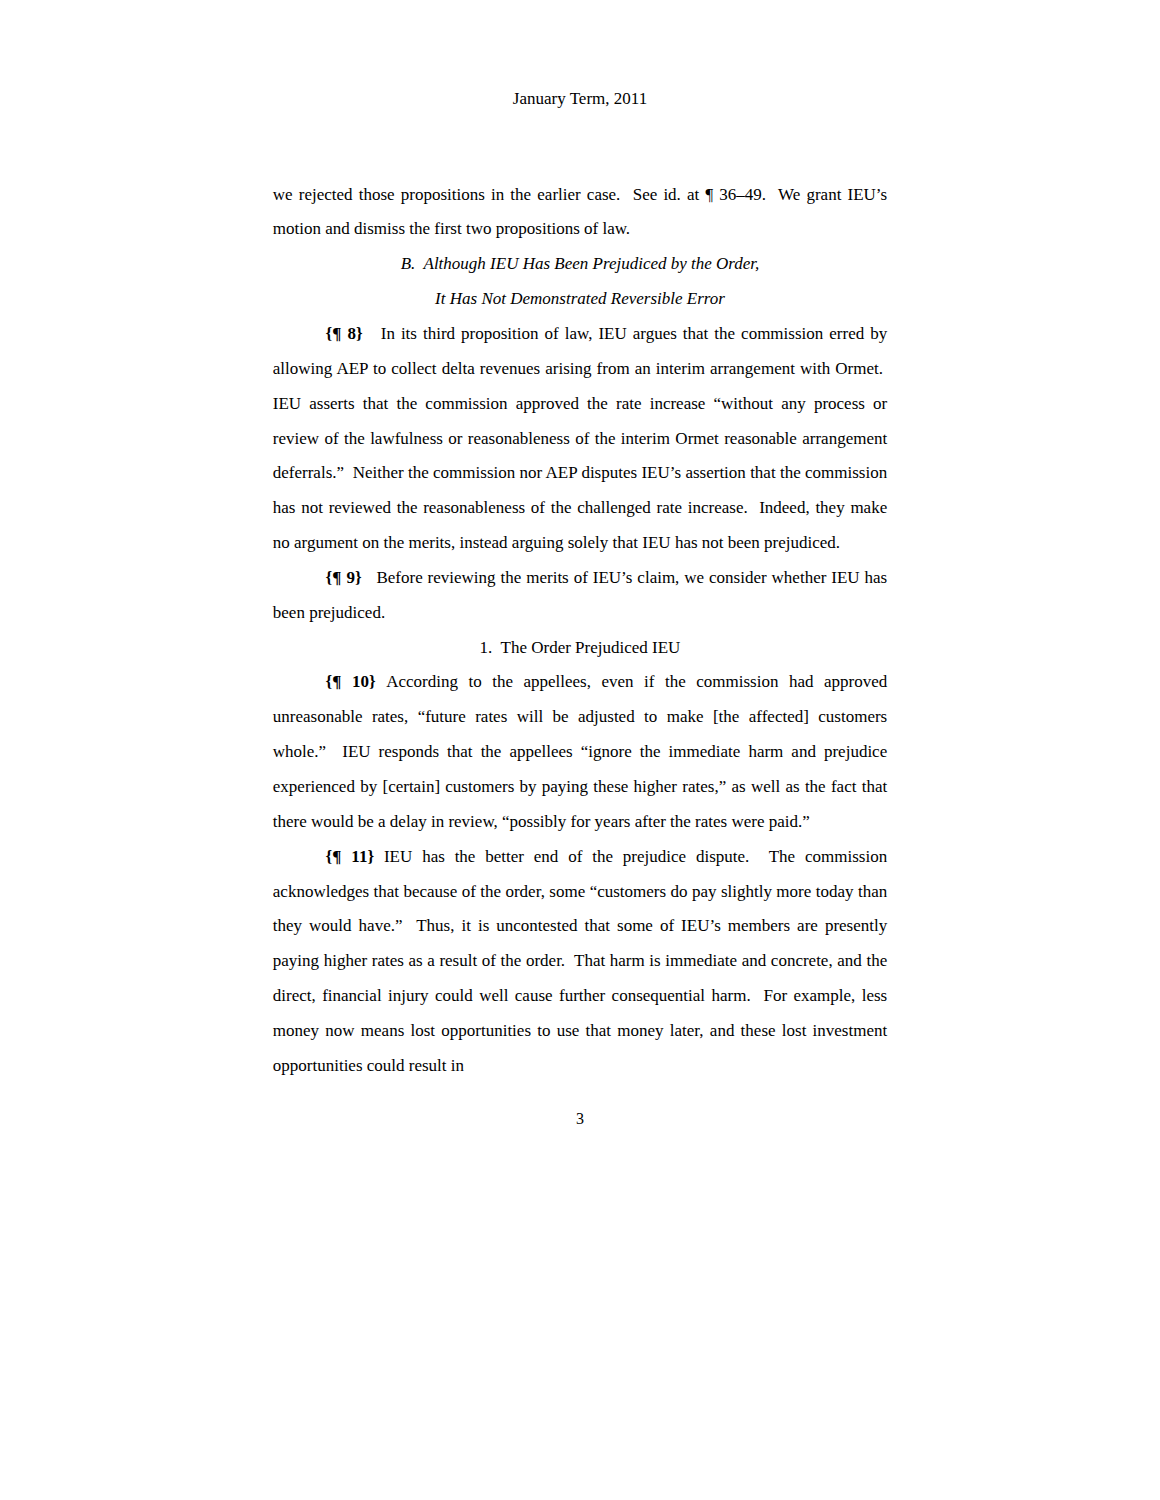January Term, 2011
we rejected those propositions in the earlier case. See id. at ¶ 36–49. We grant IEU’s motion and dismiss the first two propositions of law.
B. Although IEU Has Been Prejudiced by the Order,
It Has Not Demonstrated Reversible Error
{¶ 8} In its third proposition of law, IEU argues that the commission erred by allowing AEP to collect delta revenues arising from an interim arrangement with Ormet. IEU asserts that the commission approved the rate increase “without any process or review of the lawfulness or reasonableness of the interim Ormet reasonable arrangement deferrals.” Neither the commission nor AEP disputes IEU’s assertion that the commission has not reviewed the reasonableness of the challenged rate increase. Indeed, they make no argument on the merits, instead arguing solely that IEU has not been prejudiced.
{¶ 9} Before reviewing the merits of IEU’s claim, we consider whether IEU has been prejudiced.
1. The Order Prejudiced IEU
{¶ 10} According to the appellees, even if the commission had approved unreasonable rates, “future rates will be adjusted to make [the affected] customers whole.” IEU responds that the appellees “ignore the immediate harm and prejudice experienced by [certain] customers by paying these higher rates,” as well as the fact that there would be a delay in review, “possibly for years after the rates were paid.”
{¶ 11} IEU has the better end of the prejudice dispute. The commission acknowledges that because of the order, some “customers do pay slightly more today than they would have.” Thus, it is uncontested that some of IEU’s members are presently paying higher rates as a result of the order. That harm is immediate and concrete, and the direct, financial injury could well cause further consequential harm. For example, less money now means lost opportunities to use that money later, and these lost investment opportunities could result in
3